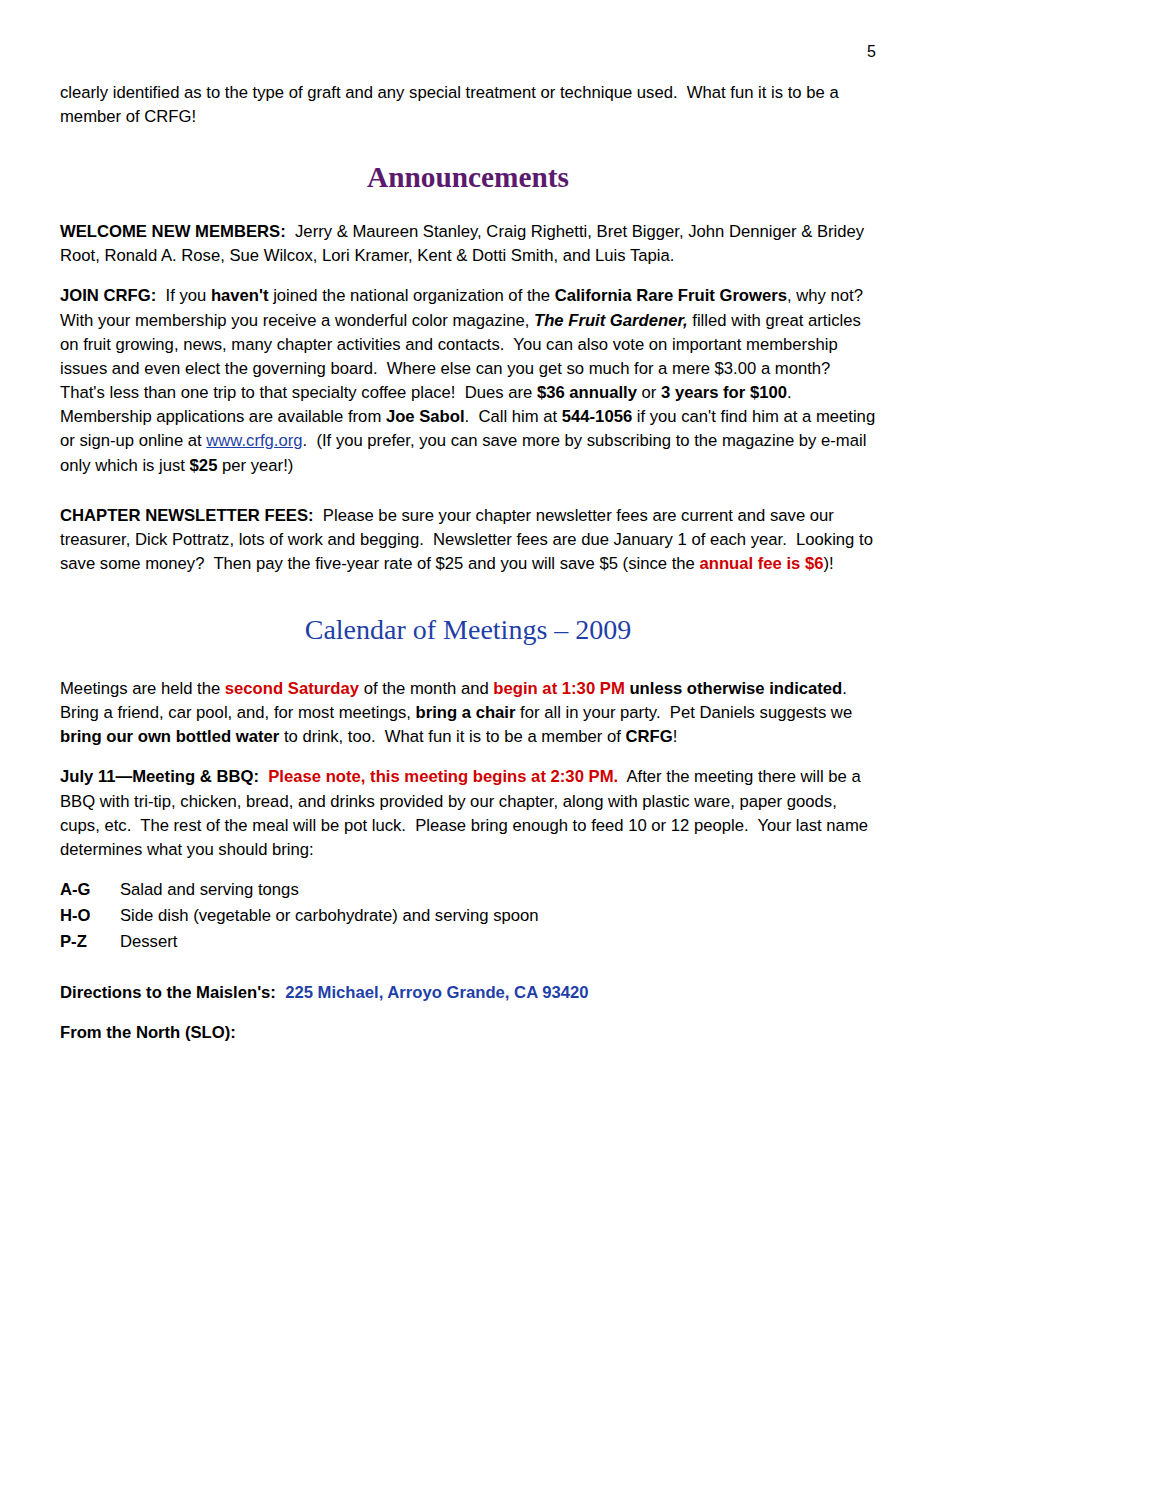5
clearly identified as to the type of graft and any special treatment or technique used. What fun it is to be a member of CRFG!
Announcements
WELCOME NEW MEMBERS: Jerry & Maureen Stanley, Craig Righetti, Bret Bigger, John Denniger & Bridey Root, Ronald A. Rose, Sue Wilcox, Lori Kramer, Kent & Dotti Smith, and Luis Tapia.
JOIN CRFG: If you haven't joined the national organization of the California Rare Fruit Growers, why not? With your membership you receive a wonderful color magazine, The Fruit Gardener, filled with great articles on fruit growing, news, many chapter activities and contacts. You can also vote on important membership issues and even elect the governing board. Where else can you get so much for a mere $3.00 a month? That's less than one trip to that specialty coffee place! Dues are $36 annually or 3 years for $100. Membership applications are available from Joe Sabol. Call him at 544-1056 if you can't find him at a meeting or sign-up online at www.crfg.org. (If you prefer, you can save more by subscribing to the magazine by e-mail only which is just $25 per year!)
CHAPTER NEWSLETTER FEES: Please be sure your chapter newsletter fees are current and save our treasurer, Dick Pottratz, lots of work and begging. Newsletter fees are due January 1 of each year. Looking to save some money? Then pay the five-year rate of $25 and you will save $5 (since the annual fee is $6)!
Calendar of Meetings – 2009
Meetings are held the second Saturday of the month and begin at 1:30 PM unless otherwise indicated. Bring a friend, car pool, and, for most meetings, bring a chair for all in your party. Pet Daniels suggests we bring our own bottled water to drink, too. What fun it is to be a member of CRFG!
July 11—Meeting & BBQ: Please note, this meeting begins at 2:30 PM. After the meeting there will be a BBQ with tri-tip, chicken, bread, and drinks provided by our chapter, along with plastic ware, paper goods, cups, etc. The rest of the meal will be pot luck. Please bring enough to feed 10 or 12 people. Your last name determines what you should bring:
A-GSalad and serving tongs H-OSide dish (vegetable or carbohydrate) and serving spoon P-ZDessert
Directions to the Maislen's: 225 Michael, Arroyo Grande, CA 93420
From the North (SLO):